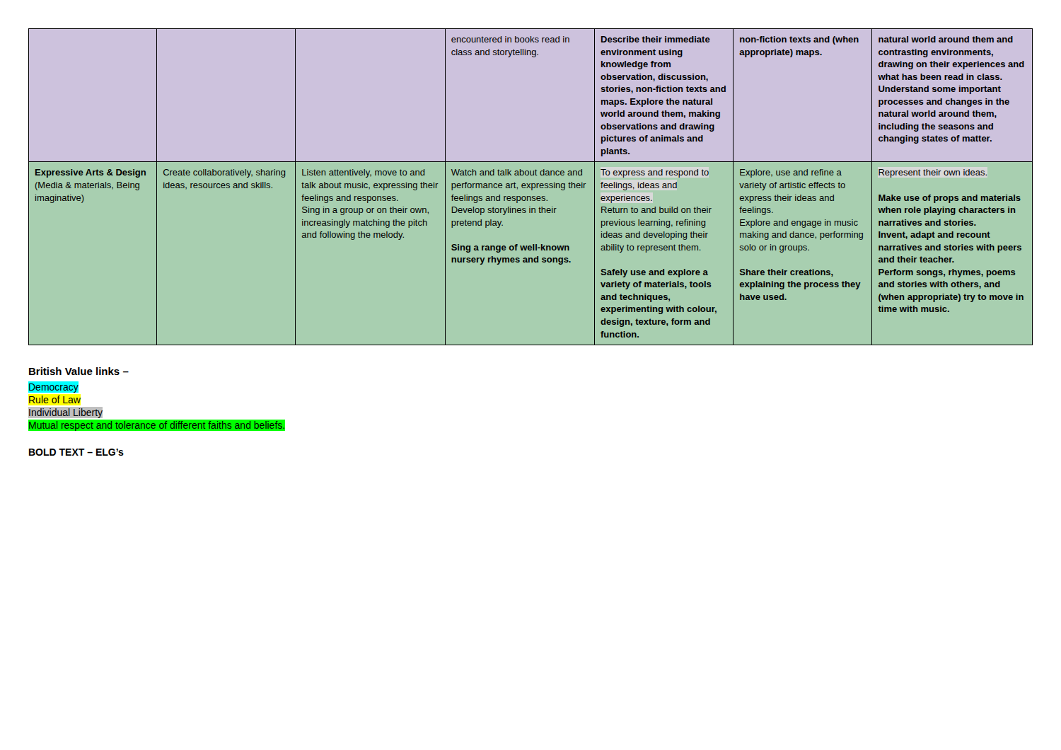| | | | encountered in books read in class and storytelling. | Describe their immediate environment using knowledge from observation, discussion, stories, non-fiction texts and maps. Explore the natural world around them, making observations and drawing pictures of animals and plants. | non-fiction texts and (when appropriate) maps. | natural world around them and contrasting environments, drawing on their experiences and what has been read in class. Understand some important processes and changes in the natural world around them, including the seasons and changing states of matter. |
| Expressive Arts & Design (Media & materials, Being imaginative) | Create collaboratively, sharing ideas, resources and skills. | Listen attentively, move to and talk about music, expressing their feelings and responses. Sing in a group or on their own, increasingly matching the pitch and following the melody. | Watch and talk about dance and performance art, expressing their feelings and responses. Develop storylines in their pretend play. Sing a range of well-known nursery rhymes and songs. | To express and respond to feelings, ideas and experiences. Return to and build on their previous learning, refining ideas and developing their ability to represent them. Safely use and explore a variety of materials, tools and techniques, experimenting with colour, design, texture, form and function. | Explore, use and refine a variety of artistic effects to express their ideas and feelings. Explore and engage in music making and dance, performing solo or in groups. Share their creations, explaining the process they have used. | Represent their own ideas. Make use of props and materials when role playing characters in narratives and stories. Invent, adapt and recount narratives and stories with peers and their teacher. Perform songs, rhymes, poems and stories with others, and (when appropriate) try to move in time with music. |
British Value links –
Democracy
Rule of Law
Individual Liberty
Mutual respect and tolerance of different faiths and beliefs.
BOLD TEXT – ELG’s